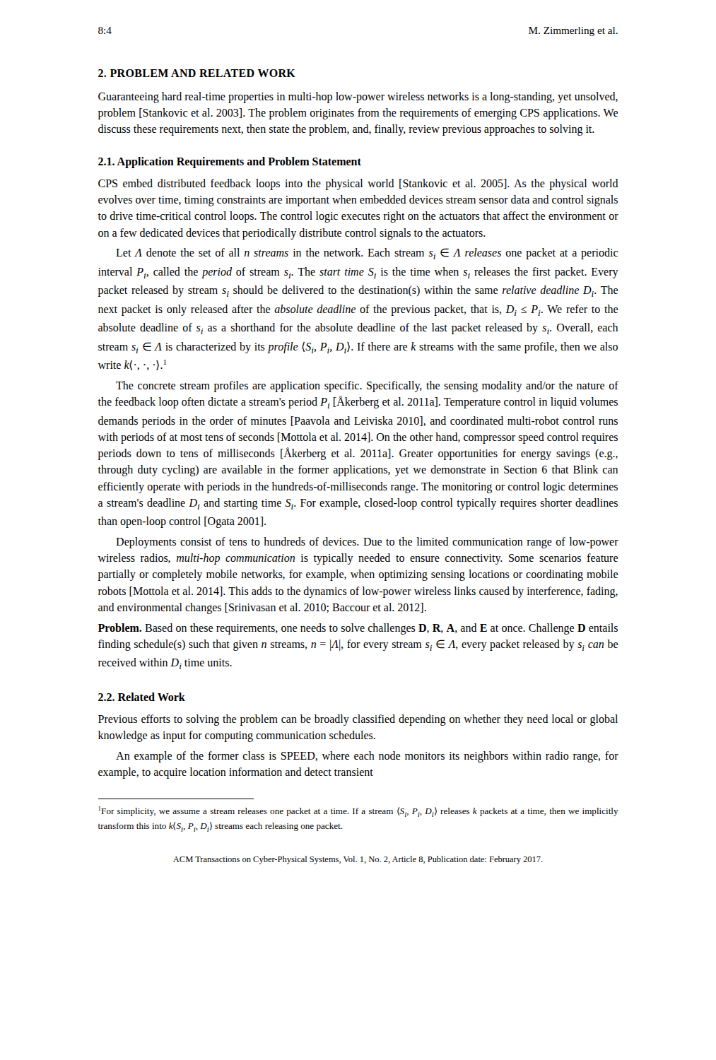8:4 M. Zimmerling et al.
2. Problem and Related Work
Guaranteeing hard real-time properties in multi-hop low-power wireless networks is a long-standing, yet unsolved, problem [Stankovic et al. 2003]. The problem originates from the requirements of emerging CPS applications. We discuss these requirements next, then state the problem, and, finally, review previous approaches to solving it.
2.1. Application Requirements and Problem Statement
CPS embed distributed feedback loops into the physical world [Stankovic et al. 2005]. As the physical world evolves over time, timing constraints are important when embedded devices stream sensor data and control signals to drive time-critical control loops. The control logic executes right on the actuators that affect the environment or on a few dedicated devices that periodically distribute control signals to the actuators.
Let Λ denote the set of all n streams in the network. Each stream si ∈ Λ releases one packet at a periodic interval Pi, called the period of stream si. The start time Si is the time when si releases the first packet. Every packet released by stream si should be delivered to the destination(s) within the same relative deadline Di. The next packet is only released after the absolute deadline of the previous packet, that is, Di ≤ Pi. We refer to the absolute deadline of si as a shorthand for the absolute deadline of the last packet released by si. Overall, each stream si ∈ Λ is characterized by its profile ⟨Si, Pi, Di⟩. If there are k streams with the same profile, then we also write k⟨·, ·, ·⟩.1
The concrete stream profiles are application specific. Specifically, the sensing modality and/or the nature of the feedback loop often dictate a stream's period Pi [Åkerberg et al. 2011a]. Temperature control in liquid volumes demands periods in the order of minutes [Paavola and Leiviska 2010], and coordinated multi-robot control runs with periods of at most tens of seconds [Mottola et al. 2014]. On the other hand, compressor speed control requires periods down to tens of milliseconds [Åkerberg et al. 2011a]. Greater opportunities for energy savings (e.g., through duty cycling) are available in the former applications, yet we demonstrate in Section 6 that Blink can efficiently operate with periods in the hundreds-of-milliseconds range. The monitoring or control logic determines a stream's deadline Di and starting time Si. For example, closed-loop control typically requires shorter deadlines than open-loop control [Ogata 2001].
Deployments consist of tens to hundreds of devices. Due to the limited communication range of low-power wireless radios, multi-hop communication is typically needed to ensure connectivity. Some scenarios feature partially or completely mobile networks, for example, when optimizing sensing locations or coordinating mobile robots [Mottola et al. 2014]. This adds to the dynamics of low-power wireless links caused by interference, fading, and environmental changes [Srinivasan et al. 2010; Baccour et al. 2012].
Problem. Based on these requirements, one needs to solve challenges D, R, A, and E at once. Challenge D entails finding schedule(s) such that given n streams, n = |Λ|, for every stream si ∈ Λ, every packet released by si can be received within Di time units.
2.2. Related Work
Previous efforts to solving the problem can be broadly classified depending on whether they need local or global knowledge as input for computing communication schedules.
An example of the former class is SPEED, where each node monitors its neighbors within radio range, for example, to acquire location information and detect transient
1For simplicity, we assume a stream releases one packet at a time. If a stream ⟨Si, Pi, Di⟩ releases k packets at a time, then we implicitly transform this into k⟨Si, Pi, Di⟩ streams each releasing one packet.
ACM Transactions on Cyber-Physical Systems, Vol. 1, No. 2, Article 8, Publication date: February 2017.